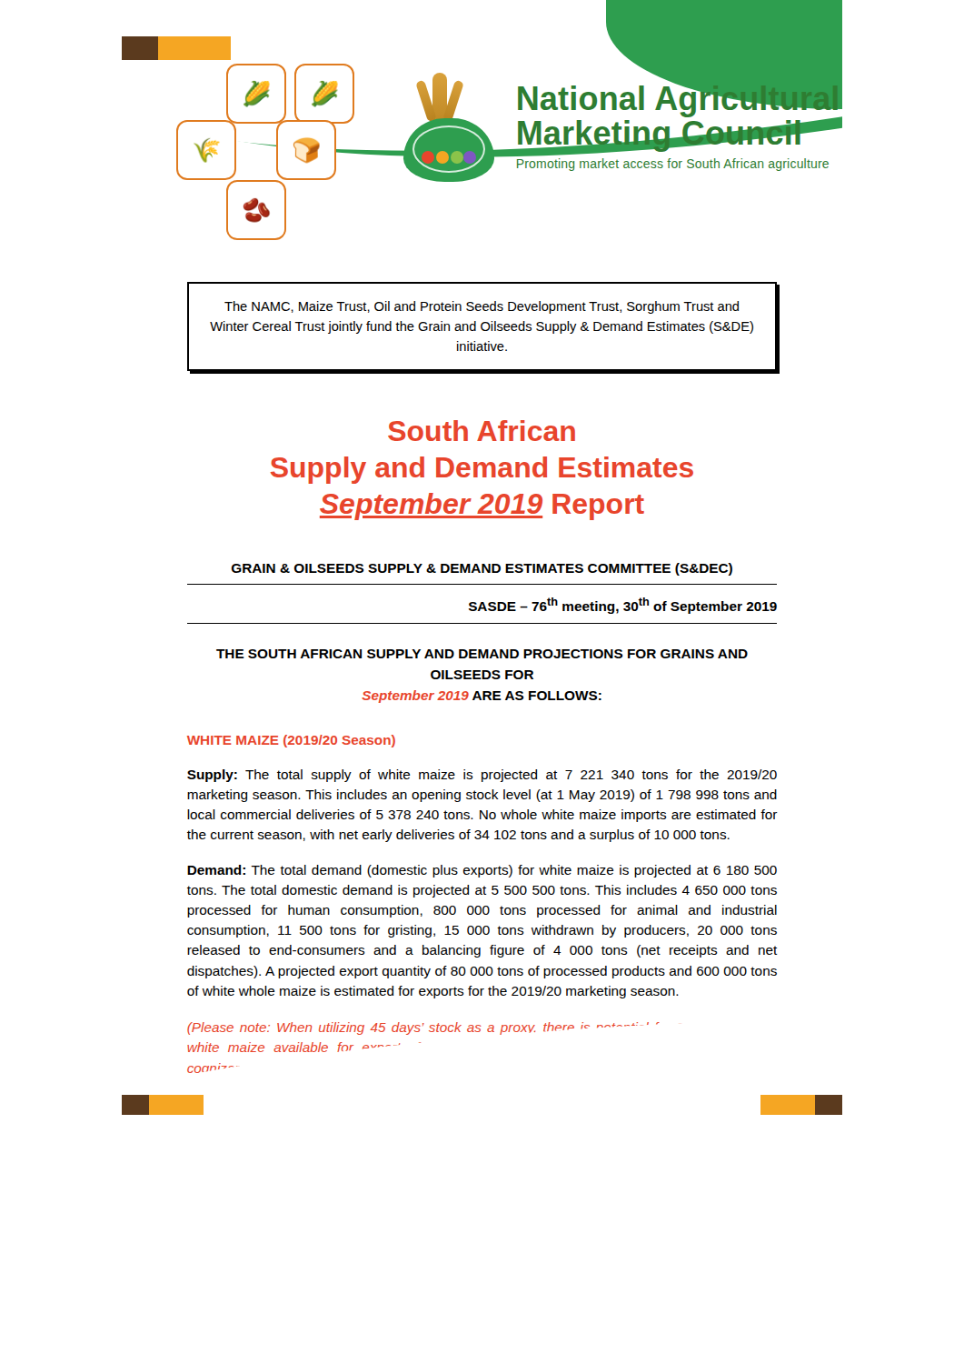🌽
🌽
🌾
🍞
🫘
National Agricultural
Marketing Council
Promoting market access for South African agriculture
The NAMC, Maize Trust, Oil and Protein Seeds Development Trust, Sorghum Trust and Winter Cereal Trust jointly fund the Grain and Oilseeds Supply & Demand Estimates (S&DE) initiative.
South African
Supply and Demand Estimates
September 2019 Report
GRAIN & OILSEEDS SUPPLY & DEMAND ESTIMATES COMMITTEE (S&DEC)
SASDE – 76th meeting, 30th of September 2019
THE SOUTH AFRICAN SUPPLY AND DEMAND PROJECTIONS FOR GRAINS AND OILSEEDS FOR
September 2019 ARE AS FOLLOWS:
WHITE MAIZE (2019/20 Season)
Supply: The total supply of white maize is projected at 7 221 340 tons for the 2019/20 marketing season. This includes an opening stock level (at 1 May 2019) of 1 798 998 tons and local commercial deliveries of 5 378 240 tons. No whole white maize imports are estimated for the current season, with net early deliveries of 34 102 tons and a surplus of 10 000 tons.
Demand: The total demand (domestic plus exports) for white maize is projected at 6 180 500 tons. The total domestic demand is projected at 5 500 500 tons. This includes 4 650 000 tons processed for human consumption, 800 000 tons processed for animal and industrial consumption, 11 500 tons for gristing, 15 000 tons withdrawn by producers, 20 000 tons released to end-consumers and a balancing figure of 4 000 tons (net receipts and net dispatches). A projected export quantity of 80 000 tons of processed products and 600 000 tons of white whole maize is estimated for exports for the 2019/20 marketing season.
(Please note: When utilizing 45 days’ stock as a proxy, there is potential for 970 000 tons of white maize available for exports for the 2019/20 marketing season. The S&DEC takes cognizance of the maize requirements for countries north of South Africa).